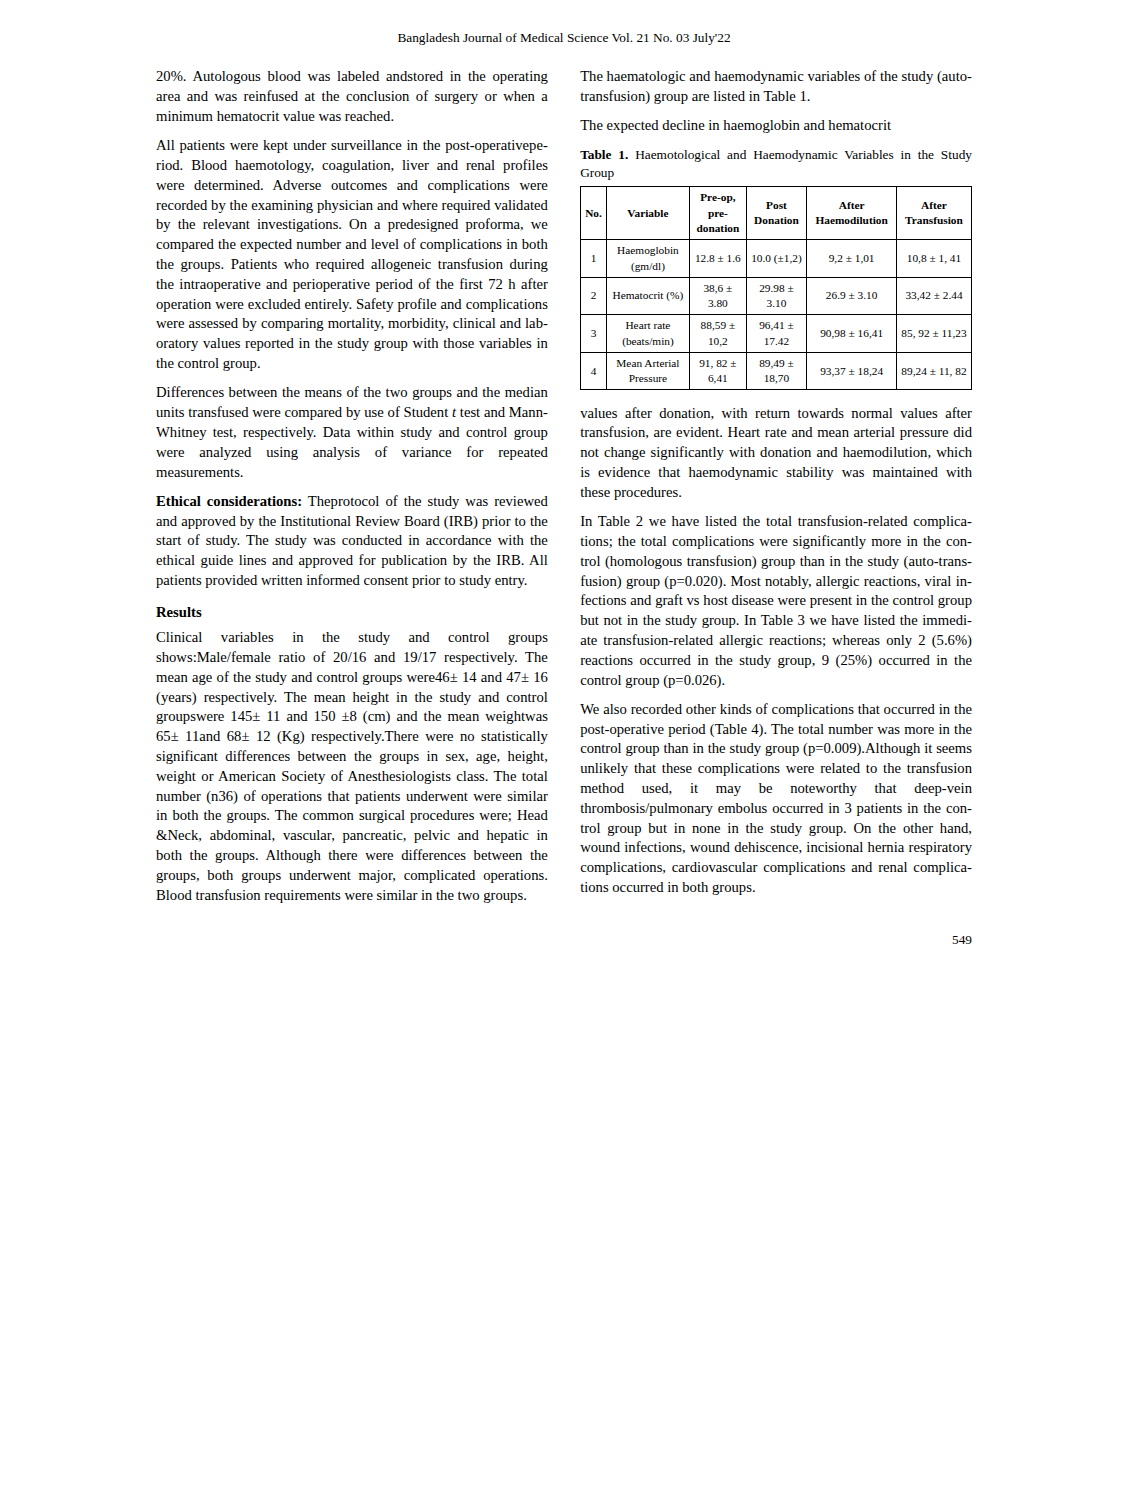Bangladesh Journal of Medical Science Vol. 21 No. 03 July'22
20%. Autologous blood was labeled andstored in the operating area and was reinfused at the conclusion of surgery or when a minimum hematocrit value was reached.
All patients were kept under surveillance in the post-operativeperiod. Blood haemotology, coagulation, liver and renal profiles were determined. Adverse outcomes and complications were recorded by the examining physician and where required validated by the relevant investigations. On a predesigned proforma, we compared the expected number and level of complications in both the groups. Patients who required allogeneic transfusion during the intraoperative and perioperative period of the first 72 h after operation were excluded entirely. Safety profile and complications were assessed by comparing mortality, morbidity, clinical and laboratory values reported in the study group with those variables in the control group.
Differences between the means of the two groups and the median units transfused were compared by use of Student t test and Mann-Whitney test, respectively. Data within study and control group were analyzed using analysis of variance for repeated measurements.
Ethical considerations: Theprotocol of the study was reviewed and approved by the Institutional Review Board (IRB) prior to the start of study. The study was conducted in accordance with the ethical guide lines and approved for publication by the IRB. All patients provided written informed consent prior to study entry.
Results
Clinical variables in the study and control groups shows:Male/female ratio of 20/16 and 19/17 respectively. The mean age of the study and control groups were46± 14 and 47± 16 (years) respectively. The mean height in the study and control groupswere 145± 11 and 150 ±8 (cm) and the mean weightwas 65± 11and 68± 12 (Kg) respectively.There were no statistically significant differences between the groups in sex, age, height, weight or American Society of Anesthesiologists class. The total number (n36) of operations that patients underwent were similar in both the groups. The common surgical procedures were; Head &Neck, abdominal, vascular, pancreatic, pelvic and hepatic in both the groups. Although there were differences between the groups, both groups underwent major, complicated operations. Blood transfusion requirements were similar in the two groups.
The haematologic and haemodynamic variables of the study (auto-transfusion) group are listed in Table 1.
The expected decline in haemoglobin and hematocrit
Table 1. Haemotological and Haemodynamic Variables in the Study Group
| No. | Variable | Pre-op, pre-donation | Post Donation | After Haemodilution | After Transfusion |
| --- | --- | --- | --- | --- | --- |
| 1 | Haemoglobin (gm/dl) | 12.8 ± 1.6 | 10.0 (±1,2) | 9,2 ± 1,01 | 10,8 ± 1, 41 |
| 2 | Hematocrit (%) | 38,6 ± 3.80 | 29.98 ± 3.10 | 26.9 ± 3.10 | 33,42 ± 2.44 |
| 3 | Heart rate (beats/min) | 88,59 ± 10,2 | 96,41 ± 17.42 | 90,98 ± 16,41 | 85, 92 ± 11,23 |
| 4 | Mean Arterial Pressure | 91, 82 ± 6,41 | 89,49 ± 18,70 | 93,37 ± 18,24 | 89,24 ± 11, 82 |
values after donation, with return towards normal values after transfusion, are evident. Heart rate and mean arterial pressure did not change significantly with donation and haemodilution, which is evidence that haemodynamic stability was maintained with these procedures.
In Table 2 we have listed the total transfusion-related complications; the total complications were significantly more in the control (homologous transfusion) group than in the study (auto-transfusion) group (p=0.020). Most notably, allergic reactions, viral infections and graft vs host disease were present in the control group but not in the study group. In Table 3 we have listed the immediate transfusion-related allergic reactions; whereas only 2 (5.6%) reactions occurred in the study group, 9 (25%) occurred in the control group (p=0.026).
We also recorded other kinds of complications that occurred in the post-operative period (Table 4). The total number was more in the control group than in the study group (p=0.009).Although it seems unlikely that these complications were related to the transfusion method used, it may be noteworthy that deep-vein thrombosis/pulmonary embolus occurred in 3 patients in the control group but in none in the study group. On the other hand, wound infections, wound dehiscence, incisional hernia respiratory complications, cardiovascular complications and renal complications occurred in both groups.
549